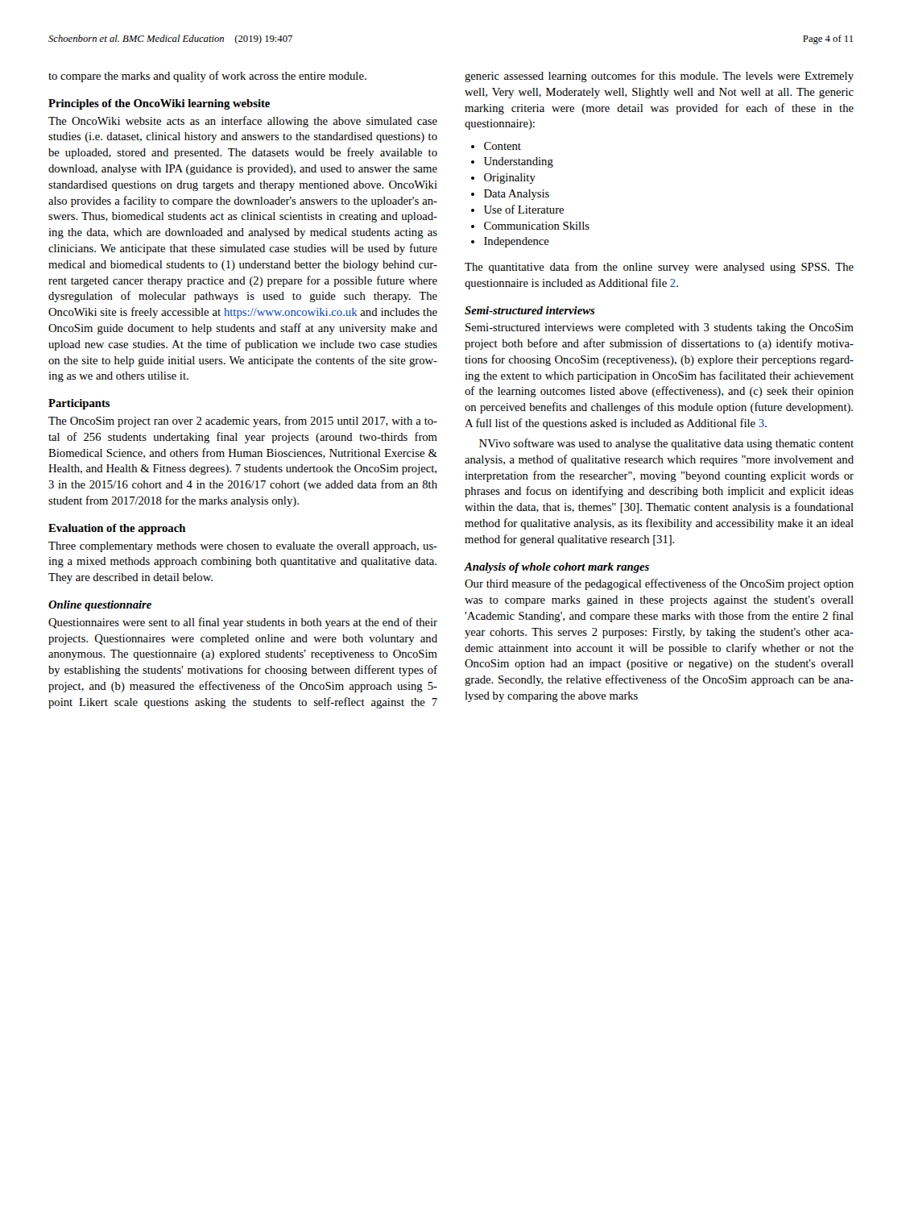Schoenborn et al. BMC Medical Education (2019) 19:407 Page 4 of 11
to compare the marks and quality of work across the entire module.
Principles of the OncoWiki learning website
The OncoWiki website acts as an interface allowing the above simulated case studies (i.e. dataset, clinical history and answers to the standardised questions) to be uploaded, stored and presented. The datasets would be freely available to download, analyse with IPA (guidance is provided), and used to answer the same standardised questions on drug targets and therapy mentioned above. OncoWiki also provides a facility to compare the downloader's answers to the uploader's answers. Thus, biomedical students act as clinical scientists in creating and uploading the data, which are downloaded and analysed by medical students acting as clinicians. We anticipate that these simulated case studies will be used by future medical and biomedical students to (1) understand better the biology behind current targeted cancer therapy practice and (2) prepare for a possible future where dysregulation of molecular pathways is used to guide such therapy. The OncoWiki site is freely accessible at https://www.oncowiki.co.uk and includes the OncoSim guide document to help students and staff at any university make and upload new case studies. At the time of publication we include two case studies on the site to help guide initial users. We anticipate the contents of the site growing as we and others utilise it.
Participants
The OncoSim project ran over 2 academic years, from 2015 until 2017, with a total of 256 students undertaking final year projects (around two-thirds from Biomedical Science, and others from Human Biosciences, Nutritional Exercise & Health, and Health & Fitness degrees). 7 students undertook the OncoSim project, 3 in the 2015/16 cohort and 4 in the 2016/17 cohort (we added data from an 8th student from 2017/2018 for the marks analysis only).
Evaluation of the approach
Three complementary methods were chosen to evaluate the overall approach, using a mixed methods approach combining both quantitative and qualitative data. They are described in detail below.
Online questionnaire
Questionnaires were sent to all final year students in both years at the end of their projects. Questionnaires were completed online and were both voluntary and anonymous. The questionnaire (a) explored students' receptiveness to OncoSim by establishing the students' motivations for choosing between different types of project, and (b) measured the effectiveness of the OncoSim approach using 5-point Likert scale questions asking the students to self-reflect against the 7 generic assessed learning outcomes for this module. The levels were Extremely well, Very well, Moderately well, Slightly well and Not well at all. The generic marking criteria were (more detail was provided for each of these in the questionnaire):
Content
Understanding
Originality
Data Analysis
Use of Literature
Communication Skills
Independence
The quantitative data from the online survey were analysed using SPSS. The questionnaire is included as Additional file 2.
Semi-structured interviews
Semi-structured interviews were completed with 3 students taking the OncoSim project both before and after submission of dissertations to (a) identify motivations for choosing OncoSim (receptiveness), (b) explore their perceptions regarding the extent to which participation in OncoSim has facilitated their achievement of the learning outcomes listed above (effectiveness), and (c) seek their opinion on perceived benefits and challenges of this module option (future development). A full list of the questions asked is included as Additional file 3.
NVivo software was used to analyse the qualitative data using thematic content analysis, a method of qualitative research which requires "more involvement and interpretation from the researcher", moving "beyond counting explicit words or phrases and focus on identifying and describing both implicit and explicit ideas within the data, that is, themes" [30]. Thematic content analysis is a foundational method for qualitative analysis, as its flexibility and accessibility make it an ideal method for general qualitative research [31].
Analysis of whole cohort mark ranges
Our third measure of the pedagogical effectiveness of the OncoSim project option was to compare marks gained in these projects against the student's overall 'Academic Standing', and compare these marks with those from the entire 2 final year cohorts. This serves 2 purposes: Firstly, by taking the student's other academic attainment into account it will be possible to clarify whether or not the OncoSim option had an impact (positive or negative) on the student's overall grade. Secondly, the relative effectiveness of the OncoSim approach can be analysed by comparing the above marks